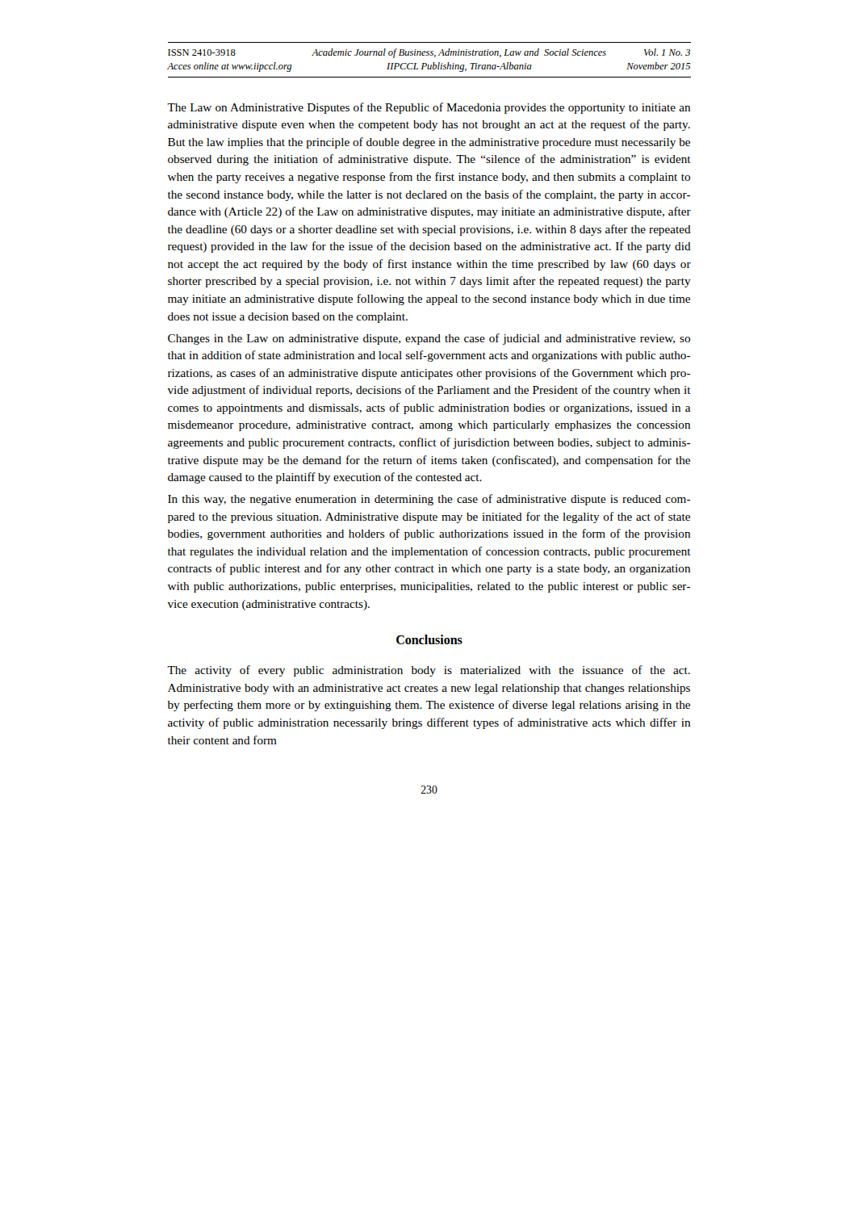ISSN 2410-3918 Acces online at www.iipccl.org
Academic Journal of Business, Administration, Law and Social Sciences IIPCCL Publishing, Tirana-Albania
Vol. 1 No. 3 November 2015
The Law on Administrative Disputes of the Republic of Macedonia provides the opportunity to initiate an administrative dispute even when the competent body has not brought an act at the request of the party. But the law implies that the principle of double degree in the administrative procedure must necessarily be observed during the initiation of administrative dispute. The “silence of the administration” is evident when the party receives a negative response from the first instance body, and then submits a complaint to the second instance body, while the latter is not declared on the basis of the complaint, the party in accordance with (Article 22) of the Law on administrative disputes, may initiate an administrative dispute, after the deadline (60 days or a shorter deadline set with special provisions, i.e. within 8 days after the repeated request) provided in the law for the issue of the decision based on the administrative act. If the party did not accept the act required by the body of first instance within the time prescribed by law (60 days or shorter prescribed by a special provision, i.e. not within 7 days limit after the repeated request) the party may initiate an administrative dispute following the appeal to the second instance body which in due time does not issue a decision based on the complaint.
Changes in the Law on administrative dispute, expand the case of judicial and administrative review, so that in addition of state administration and local self-government acts and organizations with public authorizations, as cases of an administrative dispute anticipates other provisions of the Government which provide adjustment of individual reports, decisions of the Parliament and the President of the country when it comes to appointments and dismissals, acts of public administration bodies or organizations, issued in a misdemeanor procedure, administrative contract, among which particularly emphasizes the concession agreements and public procurement contracts, conflict of jurisdiction between bodies, subject to administrative dispute may be the demand for the return of items taken (confiscated), and compensation for the damage caused to the plaintiff by execution of the contested act.
In this way, the negative enumeration in determining the case of administrative dispute is reduced compared to the previous situation. Administrative dispute may be initiated for the legality of the act of state bodies, government authorities and holders of public authorizations issued in the form of the provision that regulates the individual relation and the implementation of concession contracts, public procurement contracts of public interest and for any other contract in which one party is a state body, an organization with public authorizations, public enterprises, municipalities, related to the public interest or public service execution (administrative contracts).
Conclusions
The activity of every public administration body is materialized with the issuance of the act. Administrative body with an administrative act creates a new legal relationship that changes relationships by perfecting them more or by extinguishing them. The existence of diverse legal relations arising in the activity of public administration necessarily brings different types of administrative acts which differ in their content and form
230